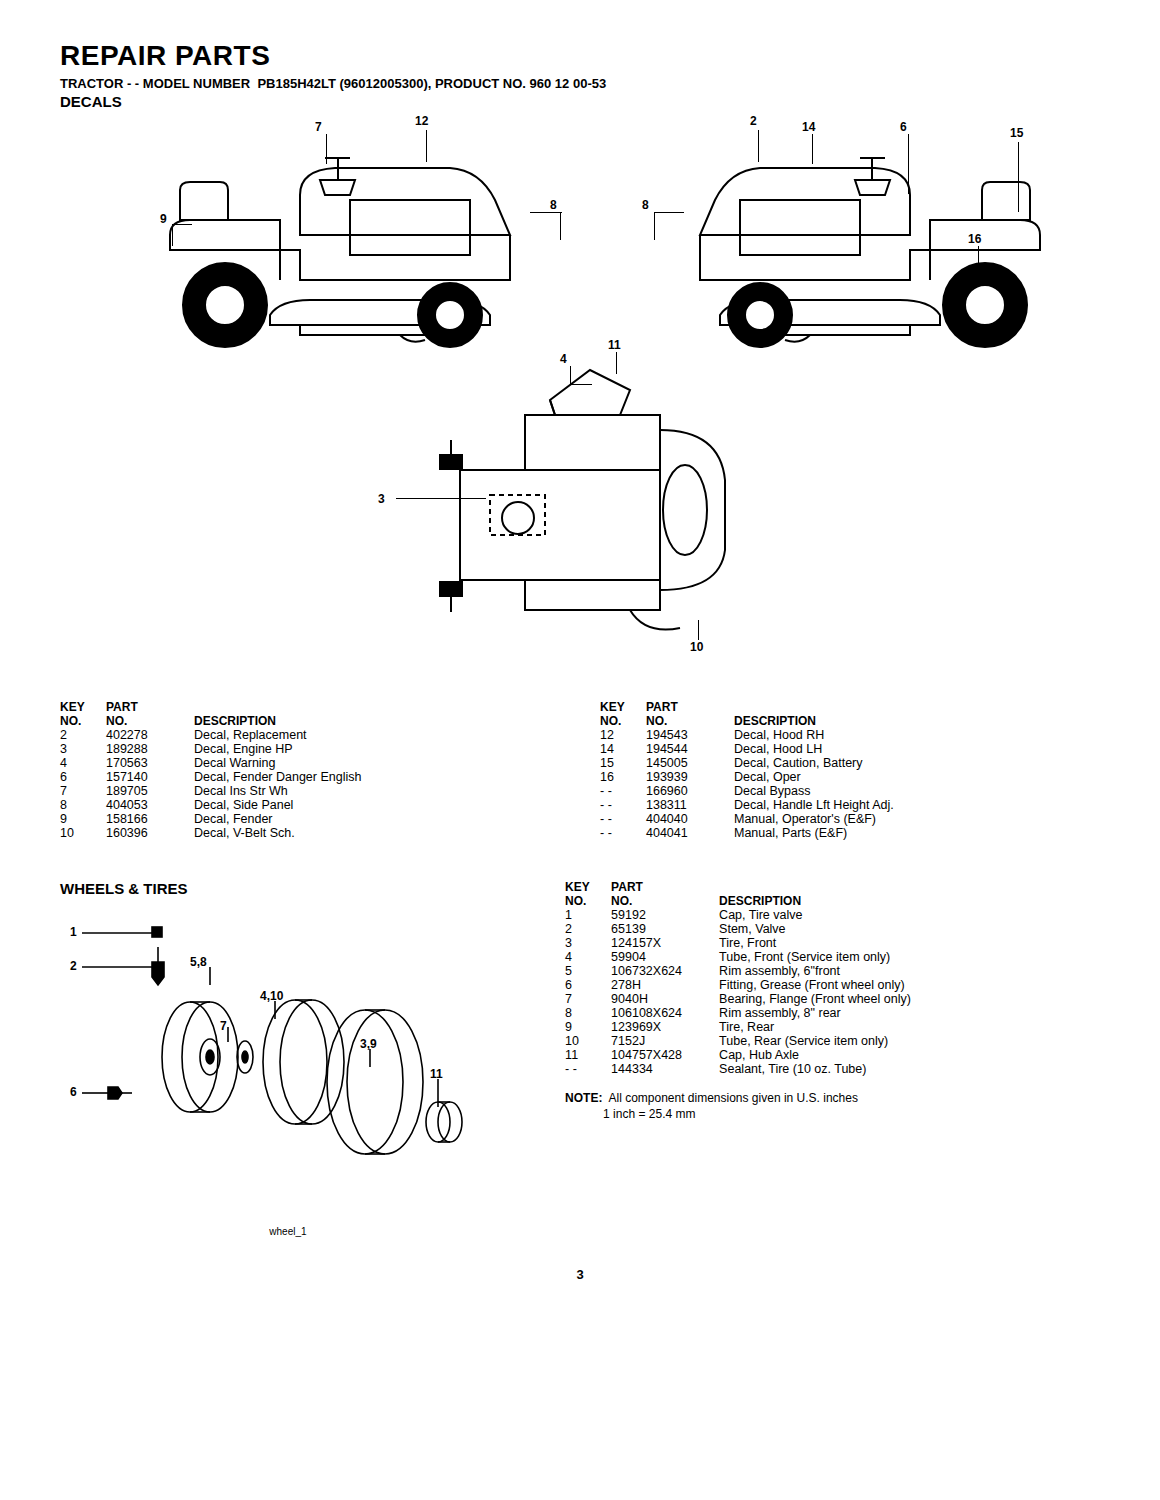REPAIR PARTS
TRACTOR - - MODEL NUMBER PB185H42LT (96012005300), PRODUCT NO. 960 12 00-53
DECALS
7 12 2 14 6 15 8 8 9 16 4 11 3 10
| KEY NO. | PART NO. | DESCRIPTION |
| --- | --- | --- |
| 2 | 402278 | Decal, Replacement |
| 3 | 189288 | Decal, Engine HP |
| 4 | 170563 | Decal Warning |
| 6 | 157140 | Decal, Fender Danger English |
| 7 | 189705 | Decal Ins Str Wh |
| 8 | 404053 | Decal, Side Panel |
| 9 | 158166 | Decal, Fender |
| 10 | 160396 | Decal, V-Belt Sch. |
| KEY NO. | PART NO. | DESCRIPTION |
| --- | --- | --- |
| 12 | 194543 | Decal, Hood RH |
| 14 | 194544 | Decal, Hood LH |
| 15 | 145005 | Decal, Caution, Battery |
| 16 | 193939 | Decal, Oper |
| - - | 166960 | Decal Bypass |
| - - | 138311 | Decal, Handle Lft Height Adj. |
| - - | 404040 | Manual, Operator's (E&F) |
| - - | 404041 | Manual, Parts (E&F) |
WHEELS & TIRES
1 2 5,8 4,10 7 3,9 6 11 wheel_1
| KEY NO. | PART NO. | DESCRIPTION |
| --- | --- | --- |
| 1 | 59192 | Cap, Tire valve |
| 2 | 65139 | Stem, Valve |
| 3 | 124157X | Tire, Front |
| 4 | 59904 | Tube, Front (Service item only) |
| 5 | 106732X624 | Rim assembly, 6"front |
| 6 | 278H | Fitting, Grease (Front wheel only) |
| 7 | 9040H | Bearing, Flange (Front wheel only) |
| 8 | 106108X624 | Rim assembly, 8" rear |
| 9 | 123969X | Tire, Rear |
| 10 | 7152J | Tube, Rear (Service item only) |
| 11 | 104757X428 | Cap, Hub Axle |
| - - | 144334 | Sealant, Tire (10 oz. Tube) |
NOTE: All component dimensions given in U.S. inches
1 inch = 25.4 mm
3